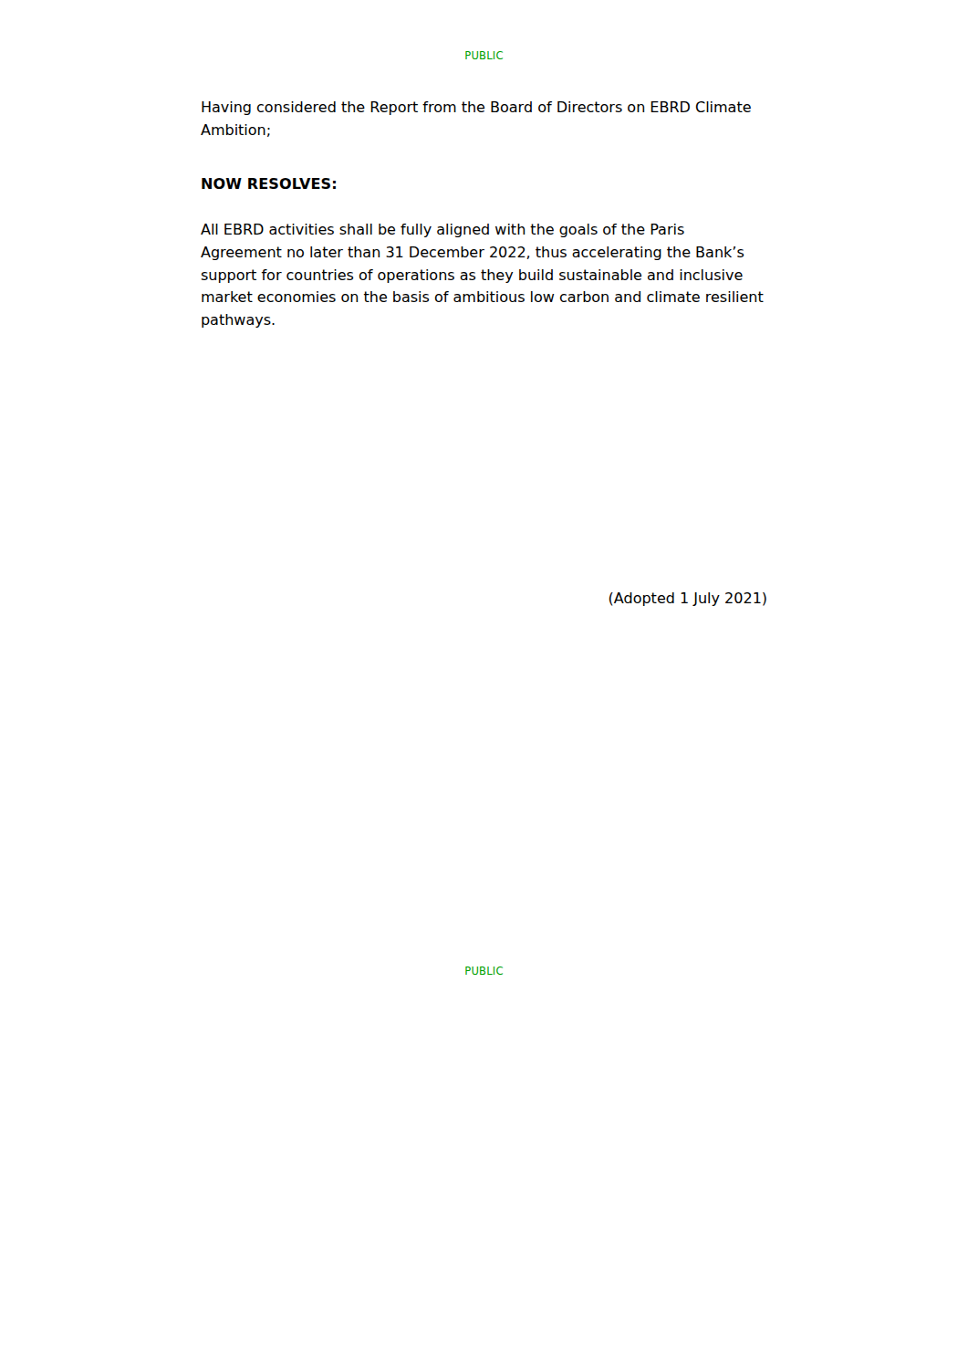PUBLIC
Having considered the Report from the Board of Directors on EBRD Climate Ambition;
NOW RESOLVES:
All EBRD activities shall be fully aligned with the goals of the Paris Agreement no later than 31 December 2022, thus accelerating the Bank’s support for countries of operations as they build sustainable and inclusive market economies on the basis of ambitious low carbon and climate resilient pathways.
(Adopted 1 July 2021)
PUBLIC